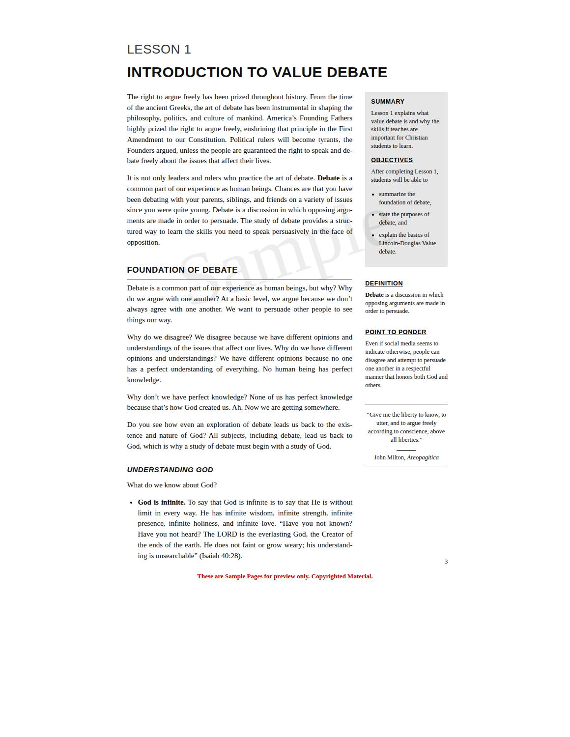Sample
LESSON 1
INTRODUCTION TO VALUE DEBATE
The right to argue freely has been prized throughout history. From the time of the ancient Greeks, the art of debate has been instrumental in shaping the philosophy, politics, and culture of mankind. America’s Founding Fathers highly prized the right to argue freely, enshrining that principle in the First Amendment to our Constitution. Political rulers will become tyrants, the Founders argued, unless the people are guaranteed the right to speak and debate freely about the issues that affect their lives.
It is not only leaders and rulers who practice the art of debate. Debate is a common part of our experience as human beings. Chances are that you have been debating with your parents, siblings, and friends on a variety of issues since you were quite young. Debate is a discussion in which opposing arguments are made in order to persuade. The study of debate provides a structured way to learn the skills you need to speak persuasively in the face of opposition.
FOUNDATION OF DEBATE
Debate is a common part of our experience as human beings, but why? Why do we argue with one another? At a basic level, we argue because we don’t always agree with one another. We want to persuade other people to see things our way.
Why do we disagree? We disagree because we have different opinions and understandings of the issues that affect our lives. Why do we have different opinions and understandings? We have different opinions because no one has a perfect understanding of everything. No human being has perfect knowledge.
Why don’t we have perfect knowledge? None of us has perfect knowledge because that’s how God created us. Ah. Now we are getting somewhere.
Do you see how even an exploration of debate leads us back to the existence and nature of God? All subjects, including debate, lead us back to God, which is why a study of debate must begin with a study of God.
UNDERSTANDING GOD
What do we know about God?
God is infinite. To say that God is infinite is to say that He is without limit in every way. He has infinite wisdom, infinite strength, infinite presence, infinite holiness, and infinite love. “Have you not known? Have you not heard? The LORD is the everlasting God, the Creator of the ends of the earth. He does not faint or grow weary; his understanding is unsearchable” (Isaiah 40:28).
SUMMARY
Lesson 1 explains what value debate is and why the skills it teaches are important for Christian students to learn.
OBJECTIVES
After completing Lesson 1, students will be able to
summarize the foundation of debate,
state the purposes of debate, and
explain the basics of Lincoln-Douglas Value debate.
DEFINITION
Debate is a discussion in which opposing arguments are made in order to persuade.
POINT TO PONDER
Even if social media seems to indicate otherwise, people can disagree and attempt to persuade one another in a respectful manner that honors both God and others.
“Give me the liberty to know, to utter, and to argue freely according to conscience, above all liberties.”
John Milton, Areopagitica
3
These are Sample Pages for preview only. Copyrighted Material.